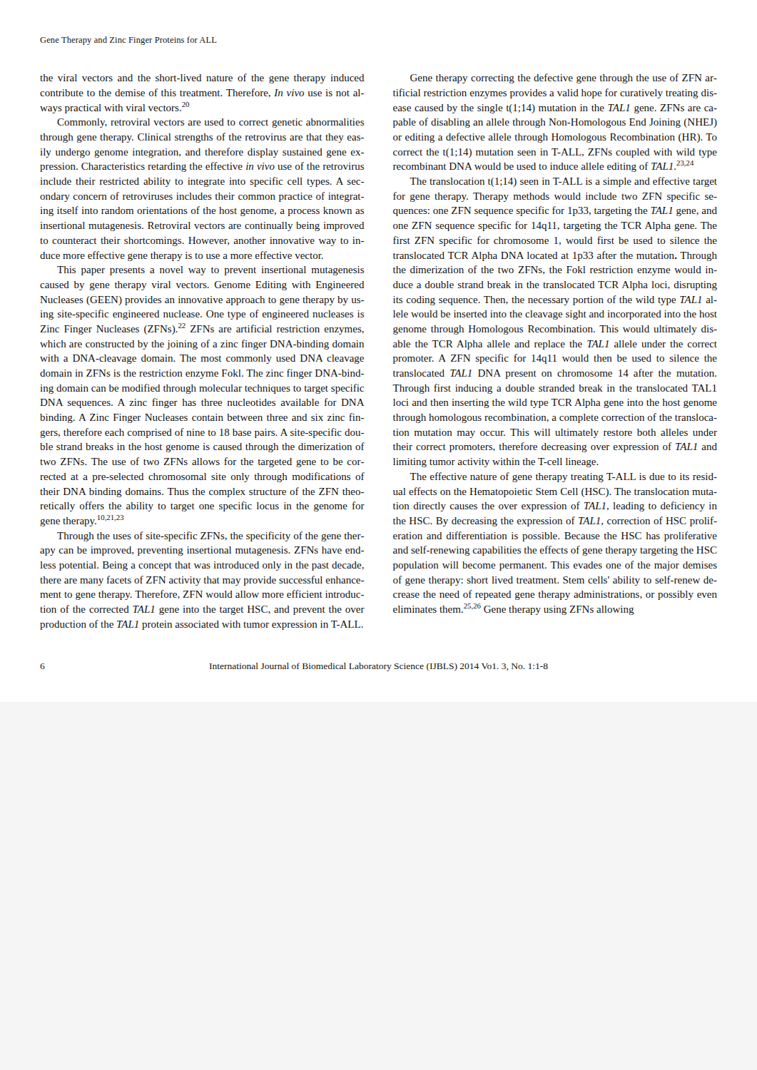Gene Therapy and Zinc Finger Proteins for ALL
the viral vectors and the short-lived nature of the gene therapy induced contribute to the demise of this treatment. Therefore, In vivo use is not always practical with viral vectors.20
Commonly, retroviral vectors are used to correct genetic abnormalities through gene therapy. Clinical strengths of the retrovirus are that they easily undergo genome integration, and therefore display sustained gene expression. Characteristics retarding the effective in vivo use of the retrovirus include their restricted ability to integrate into specific cell types. A secondary concern of retroviruses includes their common practice of integrating itself into random orientations of the host genome, a process known as insertional mutagenesis. Retroviral vectors are continually being improved to counteract their shortcomings. However, another innovative way to induce more effective gene therapy is to use a more effective vector.
This paper presents a novel way to prevent insertional mutagenesis caused by gene therapy viral vectors. Genome Editing with Engineered Nucleases (GEEN) provides an innovative approach to gene therapy by using site-specific engineered nuclease. One type of engineered nucleases is Zinc Finger Nucleases (ZFNs).22 ZFNs are artificial restriction enzymes, which are constructed by the joining of a zinc finger DNA-binding domain with a DNA-cleavage domain. The most commonly used DNA cleavage domain in ZFNs is the restriction enzyme Fokl. The zinc finger DNA-binding domain can be modified through molecular techniques to target specific DNA sequences. A zinc finger has three nucleotides available for DNA binding. A Zinc Finger Nucleases contain between three and six zinc fingers, therefore each comprised of nine to 18 base pairs. A site-specific double strand breaks in the host genome is caused through the dimerization of two ZFNs. The use of two ZFNs allows for the targeted gene to be corrected at a pre-selected chromosomal site only through modifications of their DNA binding domains. Thus the complex structure of the ZFN theoretically offers the ability to target one specific locus in the genome for gene therapy.10,21,23
Through the uses of site-specific ZFNs, the specificity of the gene therapy can be improved, preventing insertional mutagenesis. ZFNs have endless potential. Being a concept that was introduced only in the past decade, there are many facets of ZFN activity that may provide successful enhancement to gene therapy. Therefore, ZFN would allow more efficient introduction of the corrected TAL1 gene into the target HSC, and prevent the over production of the TAL1 protein associated with tumor expression in T-ALL.
Gene therapy correcting the defective gene through the use of ZFN artificial restriction enzymes provides a valid hope for curatively treating disease caused by the single t(1;14) mutation in the TAL1 gene. ZFNs are capable of disabling an allele through Non-Homologous End Joining (NHEJ) or editing a defective allele through Homologous Recombination (HR). To correct the t(1;14) mutation seen in T-ALL, ZFNs coupled with wild type recombinant DNA would be used to induce allele editing of TAL1.23,24
The translocation t(1;14) seen in T-ALL is a simple and effective target for gene therapy. Therapy methods would include two ZFN specific sequences: one ZFN sequence specific for 1p33, targeting the TAL1 gene, and one ZFN sequence specific for 14q11, targeting the TCR Alpha gene. The first ZFN specific for chromosome 1, would first be used to silence the translocated TCR Alpha DNA located at 1p33 after the mutation. Through the dimerization of the two ZFNs, the Fokl restriction enzyme would induce a double strand break in the translocated TCR Alpha loci, disrupting its coding sequence. Then, the necessary portion of the wild type TAL1 allele would be inserted into the cleavage sight and incorporated into the host genome through Homologous Recombination. This would ultimately disable the TCR Alpha allele and replace the TAL1 allele under the correct promoter. A ZFN specific for 14q11 would then be used to silence the translocated TAL1 DNA present on chromosome 14 after the mutation. Through first inducing a double stranded break in the translocated TAL1 loci and then inserting the wild type TCR Alpha gene into the host genome through homologous recombination, a complete correction of the translocation mutation may occur. This will ultimately restore both alleles under their correct promoters, therefore decreasing over expression of TAL1 and limiting tumor activity within the T-cell lineage.
The effective nature of gene therapy treating T-ALL is due to its residual effects on the Hematopoietic Stem Cell (HSC). The translocation mutation directly causes the over expression of TAL1, leading to deficiency in the HSC. By decreasing the expression of TAL1, correction of HSC proliferation and differentiation is possible. Because the HSC has proliferative and self-renewing capabilities the effects of gene therapy targeting the HSC population will become permanent. This evades one of the major demises of gene therapy: short lived treatment. Stem cells' ability to self-renew decrease the need of repeated gene therapy administrations, or possibly even eliminates them.25,26 Gene therapy using ZFNs allowing
6
International Journal of Biomedical Laboratory Science (IJBLS) 2014 Vo1. 3, No. 1:1-8